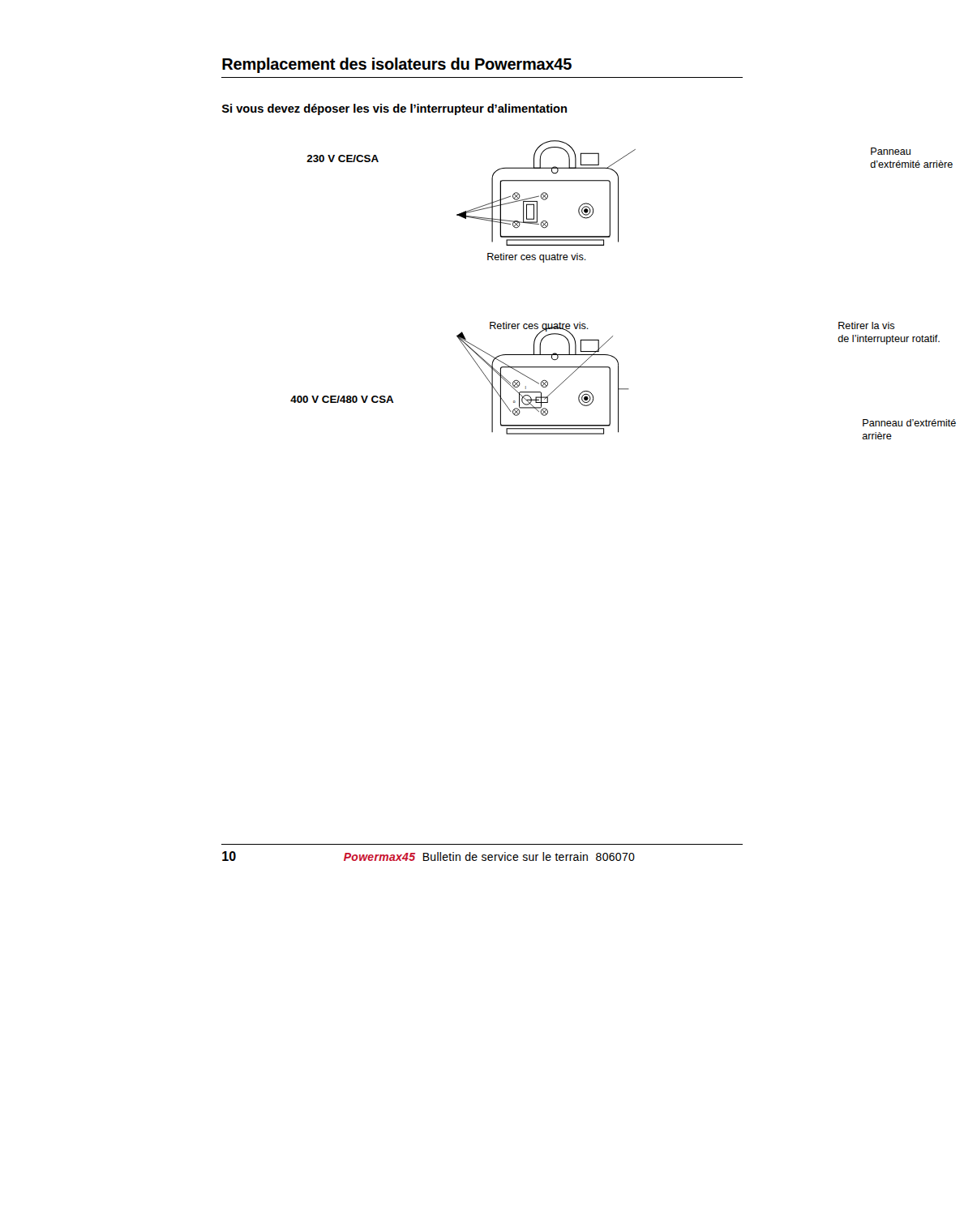Remplacement des isolateurs du Powermax45
Si vous devez déposer les vis de l’interrupteur d’alimentation
230 V CE/CSA
Retirer ces quatre vis.
Panneau
d’extrémité arrière
Retirer ces quatre vis.
400 V CE/480 V CSA
Retirer la vis
de l’interrupteur rotatif.
Panneau d’extrémité
arrière
I o
10 Powermax45 Bulletin de service sur le terrain 806070